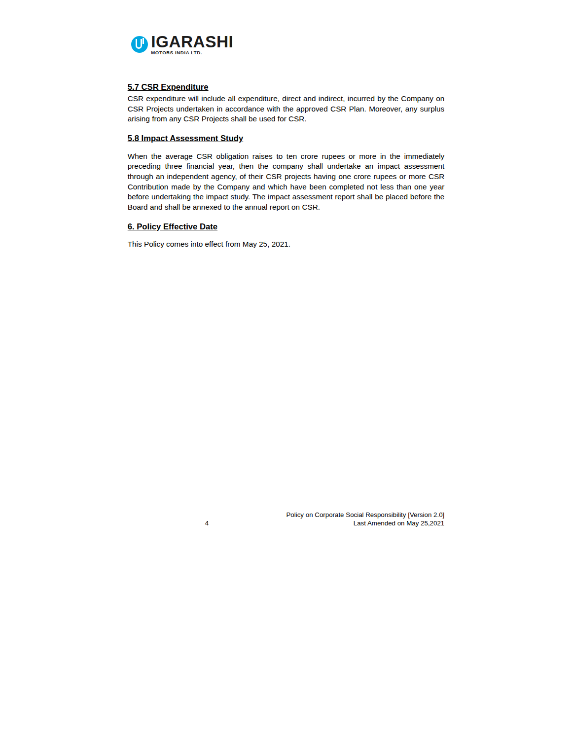IGARASHI MOTORS INDIA LTD.
5.7 CSR Expenditure
CSR expenditure will include all expenditure, direct and indirect, incurred by the Company on CSR Projects undertaken in accordance with the approved CSR Plan. Moreover, any surplus arising from any CSR Projects shall be used for CSR.
5.8 Impact Assessment Study
When the average CSR obligation raises to ten crore rupees or more in the immediately preceding three financial year, then the company shall undertake an impact assessment through an independent agency, of their CSR projects having one crore rupees or more CSR Contribution made by the Company and which have been completed not less than one year before undertaking the impact study. The impact assessment report shall be placed before the Board and shall be annexed to the annual report on CSR.
6. Policy Effective Date
This Policy comes into effect from May 25, 2021.
4
Policy on Corporate Social Responsibility [Version 2.0]
Last Amended on May 25,2021